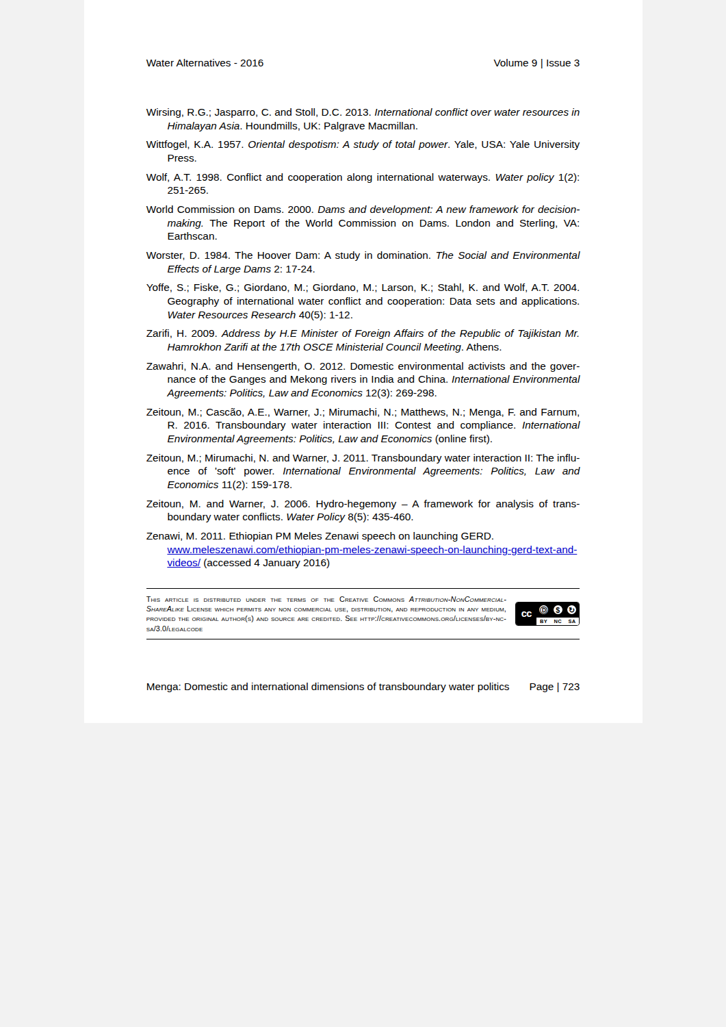Water Alternatives - 2016
Volume 9 | Issue 3
Wirsing, R.G.; Jasparro, C. and Stoll, D.C. 2013. International conflict over water resources in Himalayan Asia. Houndmills, UK: Palgrave Macmillan.
Wittfogel, K.A. 1957. Oriental despotism: A study of total power. Yale, USA: Yale University Press.
Wolf, A.T. 1998. Conflict and cooperation along international waterways. Water policy 1(2): 251-265.
World Commission on Dams. 2000. Dams and development: A new framework for decision-making. The Report of the World Commission on Dams. London and Sterling, VA: Earthscan.
Worster, D. 1984. The Hoover Dam: A study in domination. The Social and Environmental Effects of Large Dams 2: 17-24.
Yoffe, S.; Fiske, G.; Giordano, M.; Giordano, M.; Larson, K.; Stahl, K. and Wolf, A.T. 2004. Geography of international water conflict and cooperation: Data sets and applications. Water Resources Research 40(5): 1-12.
Zarifi, H. 2009. Address by H.E Minister of Foreign Affairs of the Republic of Tajikistan Mr. Hamrokhon Zarifi at the 17th OSCE Ministerial Council Meeting. Athens.
Zawahri, N.A. and Hensengerth, O. 2012. Domestic environmental activists and the governance of the Ganges and Mekong rivers in India and China. International Environmental Agreements: Politics, Law and Economics 12(3): 269-298.
Zeitoun, M.; Cascão, A.E., Warner, J.; Mirumachi, N.; Matthews, N.; Menga, F. and Farnum, R. 2016. Transboundary water interaction III: Contest and compliance. International Environmental Agreements: Politics, Law and Economics (online first).
Zeitoun, M.; Mirumachi, N. and Warner, J. 2011. Transboundary water interaction II: The influence of 'soft' power. International Environmental Agreements: Politics, Law and Economics 11(2): 159-178.
Zeitoun, M. and Warner, J. 2006. Hydro-hegemony – A framework for analysis of trans-boundary water conflicts. Water Policy 8(5): 435-460.
Zenawi, M. 2011. Ethiopian PM Meles Zenawi speech on launching GERD.
www.meleszenawi.com/ethiopian-pm-meles-zenawi-speech-on-launching-gerd-text-and-videos/ (accessed 4 January 2016)
This article is distributed under the terms of the Creative Commons Attribution-NonCommercial-ShareAlike License which permits any non commercial use, distribution, and reproduction in any medium, provided the original author(s) and source are credited. See http://creativecommons.org/licenses/by-nc-sa/3.0/legalcode
cc
Ⓓ$↻
BY
NC
SA
Menga: Domestic and international dimensions of transboundary water politics
Page | 723